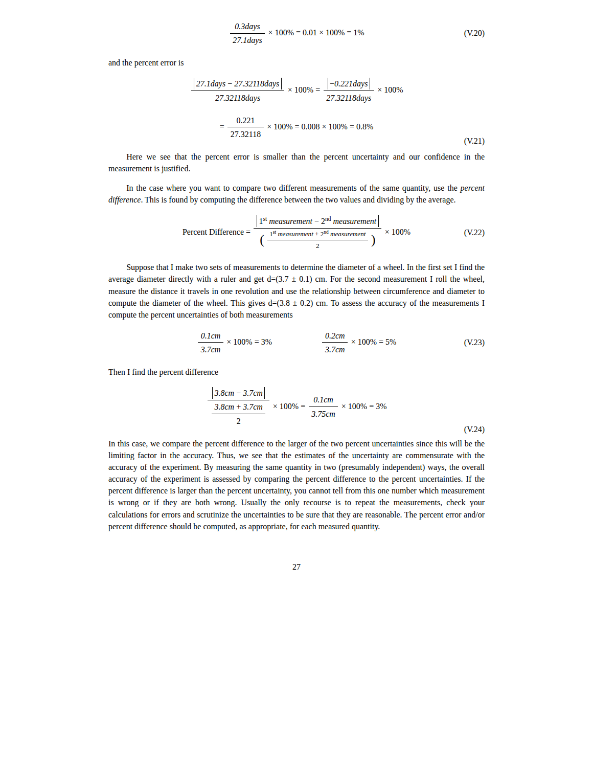0.3days 27.1days × 100% = 0.01 × 100% = 1% (V.20)
and the percent error is
27.1days − 27.32118days 27.32118days × 100% = −0.221days 27.32118days × 100%
= 0.221 27.32118 × 100% = 0.008 × 100% = 0.8% (V.21)
Here we see that the percent error is smaller than the percent uncertainty and our confidence in the measurement is justified.
In the case where you want to compare two different measurements of the same quantity, use the percent difference. This is found by computing the difference between the two values and dividing by the average.
Percent Difference = 1st measurement − 2nd measurement ( 1st measurement + 2nd measurement 2 ) × 100% (V.22)
Suppose that I make two sets of measurements to determine the diameter of a wheel. In the first set I find the average diameter directly with a ruler and get d=(3.7 ± 0.1) cm. For the second measurement I roll the wheel, measure the distance it travels in one revolution and use the relationship between circumference and diameter to compute the diameter of the wheel. This gives d=(3.8 ± 0.2) cm. To assess the accuracy of the measurements I compute the percent uncertainties of both measurements
0.1cm 3.7cm × 100% = 3% 0.2cm 3.7cm × 100% = 5% (V.23)
Then I find the percent difference
3.8cm − 3.7cm 3.8cm + 3.7cm 2 × 100% = 0.1cm 3.75cm × 100% = 3% (V.24)
In this case, we compare the percent difference to the larger of the two percent uncertainties since this will be the limiting factor in the accuracy. Thus, we see that the estimates of the uncertainty are commensurate with the accuracy of the experiment. By measuring the same quantity in two (presumably independent) ways, the overall accuracy of the experiment is assessed by comparing the percent difference to the percent uncertainties. If the percent difference is larger than the percent uncertainty, you cannot tell from this one number which measurement is wrong or if they are both wrong. Usually the only recourse is to repeat the measurements, check your calculations for errors and scrutinize the uncertainties to be sure that they are reasonable. The percent error and/or percent difference should be computed, as appropriate, for each measured quantity.
27